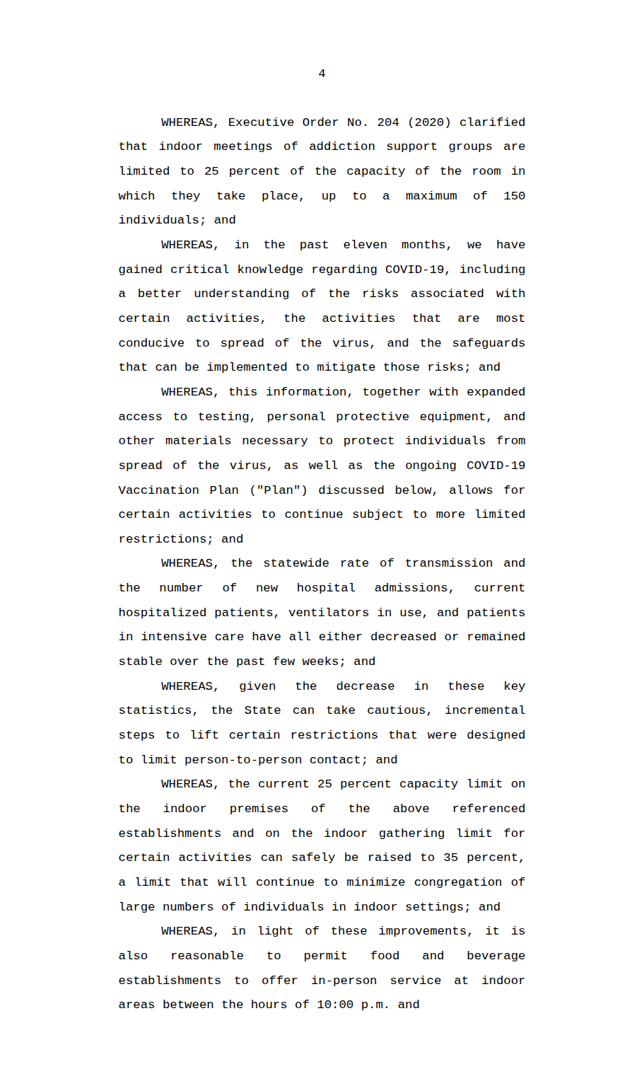4
WHEREAS, Executive Order No. 204 (2020) clarified that indoor meetings of addiction support groups are limited to 25 percent of the capacity of the room in which they take place, up to a maximum of 150 individuals; and
WHEREAS, in the past eleven months, we have gained critical knowledge regarding COVID-19, including a better understanding of the risks associated with certain activities, the activities that are most conducive to spread of the virus, and the safeguards that can be implemented to mitigate those risks; and
WHEREAS, this information, together with expanded access to testing, personal protective equipment, and other materials necessary to protect individuals from spread of the virus, as well as the ongoing COVID-19 Vaccination Plan ("Plan") discussed below, allows for certain activities to continue subject to more limited restrictions; and
WHEREAS, the statewide rate of transmission and the number of new hospital admissions, current hospitalized patients, ventilators in use, and patients in intensive care have all either decreased or remained stable over the past few weeks; and
WHEREAS, given the decrease in these key statistics, the State can take cautious, incremental steps to lift certain restrictions that were designed to limit person-to-person contact; and
WHEREAS, the current 25 percent capacity limit on the indoor premises of the above referenced establishments and on the indoor gathering limit for certain activities can safely be raised to 35 percent, a limit that will continue to minimize congregation of large numbers of individuals in indoor settings; and
WHEREAS, in light of these improvements, it is also reasonable to permit food and beverage establishments to offer in-person service at indoor areas between the hours of 10:00 p.m. and